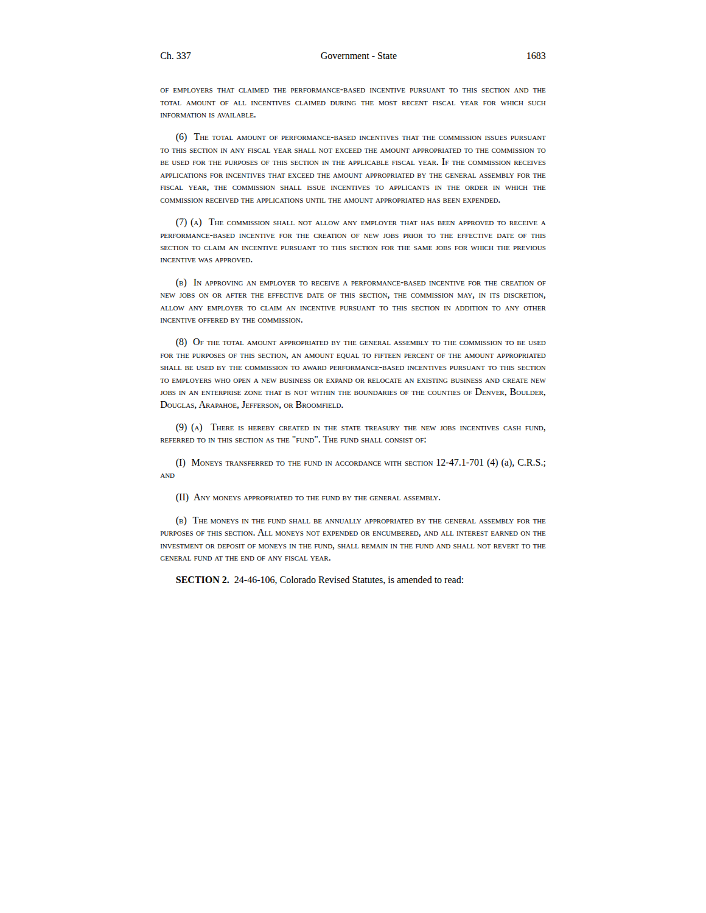Ch. 337 Government - State 1683
of employers that claimed the performance-based incentive pursuant to this section and the total amount of all incentives claimed during the most recent fiscal year for which such information is available.
(6) The total amount of performance-based incentives that the commission issues pursuant to this section in any fiscal year shall not exceed the amount appropriated to the commission to be used for the purposes of this section in the applicable fiscal year. If the commission receives applications for incentives that exceed the amount appropriated by the general assembly for the fiscal year, the commission shall issue incentives to applicants in the order in which the commission received the applications until the amount appropriated has been expended.
(7) (a) The commission shall not allow any employer that has been approved to receive a performance-based incentive for the creation of new jobs prior to the effective date of this section to claim an incentive pursuant to this section for the same jobs for which the previous incentive was approved.
(b) In approving an employer to receive a performance-based incentive for the creation of new jobs on or after the effective date of this section, the commission may, in its discretion, allow any employer to claim an incentive pursuant to this section in addition to any other incentive offered by the commission.
(8) Of the total amount appropriated by the general assembly to the commission to be used for the purposes of this section, an amount equal to fifteen percent of the amount appropriated shall be used by the commission to award performance-based incentives pursuant to this section to employers who open a new business or expand or relocate an existing business and create new jobs in an enterprise zone that is not within the boundaries of the counties of Denver, Boulder, Douglas, Arapahoe, Jefferson, or Broomfield.
(9) (a) There is hereby created in the state treasury the new jobs incentives cash fund, referred to in this section as the "fund". The fund shall consist of:
(I) Moneys transferred to the fund in accordance with section 12-47.1-701 (4) (a), C.R.S.; and
(II) Any moneys appropriated to the fund by the general assembly.
(b) The moneys in the fund shall be annually appropriated by the general assembly for the purposes of this section. All moneys not expended or encumbered, and all interest earned on the investment or deposit of moneys in the fund, shall remain in the fund and shall not revert to the general fund at the end of any fiscal year.
SECTION 2. 24-46-106, Colorado Revised Statutes, is amended to read: